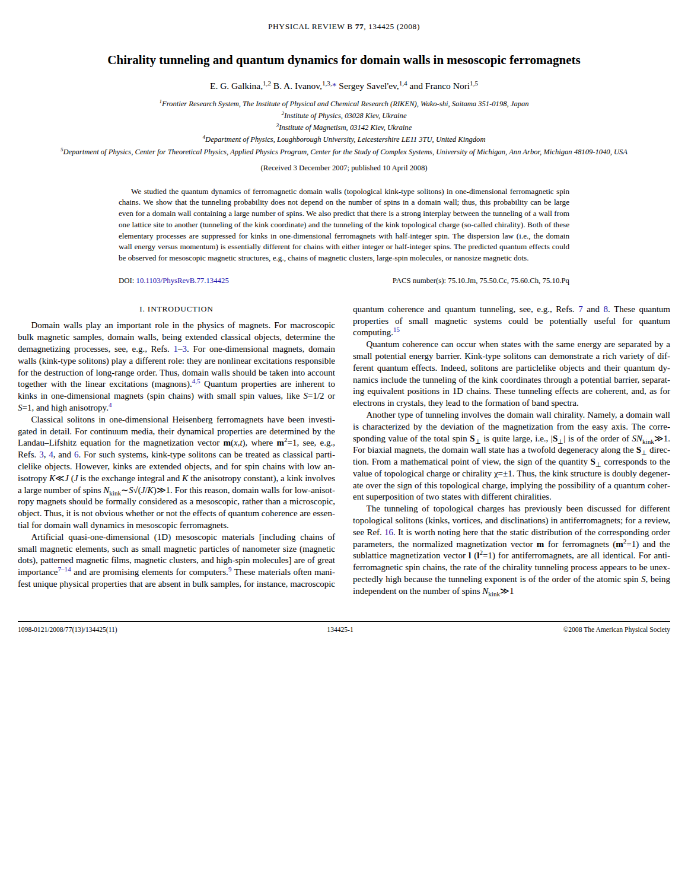PHYSICAL REVIEW B 77, 134425 (2008)
Chirality tunneling and quantum dynamics for domain walls in mesoscopic ferromagnets
E. G. Galkina,1,2 B. A. Ivanov,1,3,* Sergey Savel'ev,1,4 and Franco Nori1,5
1Frontier Research System, The Institute of Physical and Chemical Research (RIKEN), Wako-shi, Saitama 351-0198, Japan
2Institute of Physics, 03028 Kiev, Ukraine
3Institute of Magnetism, 03142 Kiev, Ukraine
4Department of Physics, Loughborough University, Leicestershire LE11 3TU, United Kingdom
5Department of Physics, Center for Theoretical Physics, Applied Physics Program, Center for the Study of Complex Systems, University of Michigan, Ann Arbor, Michigan 48109-1040, USA
(Received 3 December 2007; published 10 April 2008)
We studied the quantum dynamics of ferromagnetic domain walls (topological kink-type solitons) in one-dimensional ferromagnetic spin chains. We show that the tunneling probability does not depend on the number of spins in a domain wall; thus, this probability can be large even for a domain wall containing a large number of spins. We also predict that there is a strong interplay between the tunneling of a wall from one lattice site to another (tunneling of the kink coordinate) and the tunneling of the kink topological charge (so-called chirality). Both of these elementary processes are suppressed for kinks in one-dimensional ferromagnets with half-integer spin. The dispersion law (i.e., the domain wall energy versus momentum) is essentially different for chains with either integer or half-integer spins. The predicted quantum effects could be observed for mesoscopic magnetic structures, e.g., chains of magnetic clusters, large-spin molecules, or nanosize magnetic dots.
DOI: 10.1103/PhysRevB.77.134425 PACS number(s): 75.10.Jm, 75.50.Cc, 75.60.Ch, 75.10.Pq
I. INTRODUCTION
Domain walls play an important role in the physics of magnets. For macroscopic bulk magnetic samples, domain walls, being extended classical objects, determine the demagnetizing processes, see, e.g., Refs. 1–3. For one-dimensional magnets, domain walls (kink-type solitons) play a different role: they are nonlinear excitations responsible for the destruction of long-range order. Thus, domain walls should be taken into account together with the linear excitations (magnons).4,5 Quantum properties are inherent to kinks in one-dimensional magnets (spin chains) with small spin values, like S=1/2 or S=1, and high anisotropy.4
Classical solitons in one-dimensional Heisenberg ferromagnets have been investigated in detail. For continuum media, their dynamical properties are determined by the Landau–Lifshitz equation for the magnetization vector m(x,t), where m2=1, see, e.g., Refs. 3, 4, and 6. For such systems, kink-type solitons can be treated as classical particlelike objects. However, kinks are extended objects, and for spin chains with low anisotropy K≪J (J is the exchange integral and K the anisotropy constant), a kink involves a large number of spins Nkink∼S√(J/K)≫1. For this reason, domain walls for low-anisotropy magnets should be formally considered as a mesoscopic, rather than a microscopic, object. Thus, it is not obvious whether or not the effects of quantum coherence are essential for domain wall dynamics in mesoscopic ferromagnets.
Artificial quasi-one-dimensional (1D) mesoscopic materials [including chains of small magnetic elements, such as small magnetic particles of nanometer size (magnetic dots), patterned magnetic films, magnetic clusters, and high-spin molecules] are of great importance7–14 and are promising elements for computers.9 These materials often manifest unique physical properties that are absent in bulk samples, for instance, macroscopic quantum coherence and quantum tunneling, see, e.g., Refs. 7 and 8. These quantum properties of small magnetic systems could be potentially useful for quantum computing.15
Quantum coherence can occur when states with the same energy are separated by a small potential energy barrier. Kink-type solitons can demonstrate a rich variety of different quantum effects. Indeed, solitons are particlelike objects and their quantum dynamics include the tunneling of the kink coordinates through a potential barrier, separating equivalent positions in 1D chains. These tunneling effects are coherent, and, as for electrons in crystals, they lead to the formation of band spectra.
Another type of tunneling involves the domain wall chirality. Namely, a domain wall is characterized by the deviation of the magnetization from the easy axis. The corresponding value of the total spin S⊥ is quite large, i.e., |S⊥| is of the order of SNkink≫1. For biaxial magnets, the domain wall state has a twofold degeneracy along the S⊥ direction. From a mathematical point of view, the sign of the quantity S⊥ corresponds to the value of topological charge or chirality χ=±1. Thus, the kink structure is doubly degenerate over the sign of this topological charge, implying the possibility of a quantum coherent superposition of two states with different chiralities.
The tunneling of topological charges has previously been discussed for different topological solitons (kinks, vortices, and disclinations) in antiferromagnets; for a review, see Ref. 16. It is worth noting here that the static distribution of the corresponding order parameters, the normalized magnetization vector m for ferromagnets (m2=1) and the sublattice magnetization vector l (l2=1) for antiferromagnets, are all identical. For antiferromagnetic spin chains, the rate of the chirality tunneling process appears to be unexpectedly high because the tunneling exponent is of the order of the atomic spin S, being independent on the number of spins Nkink≫1
1098-0121/2008/77(13)/134425(11) 134425-1 ©2008 The American Physical Society